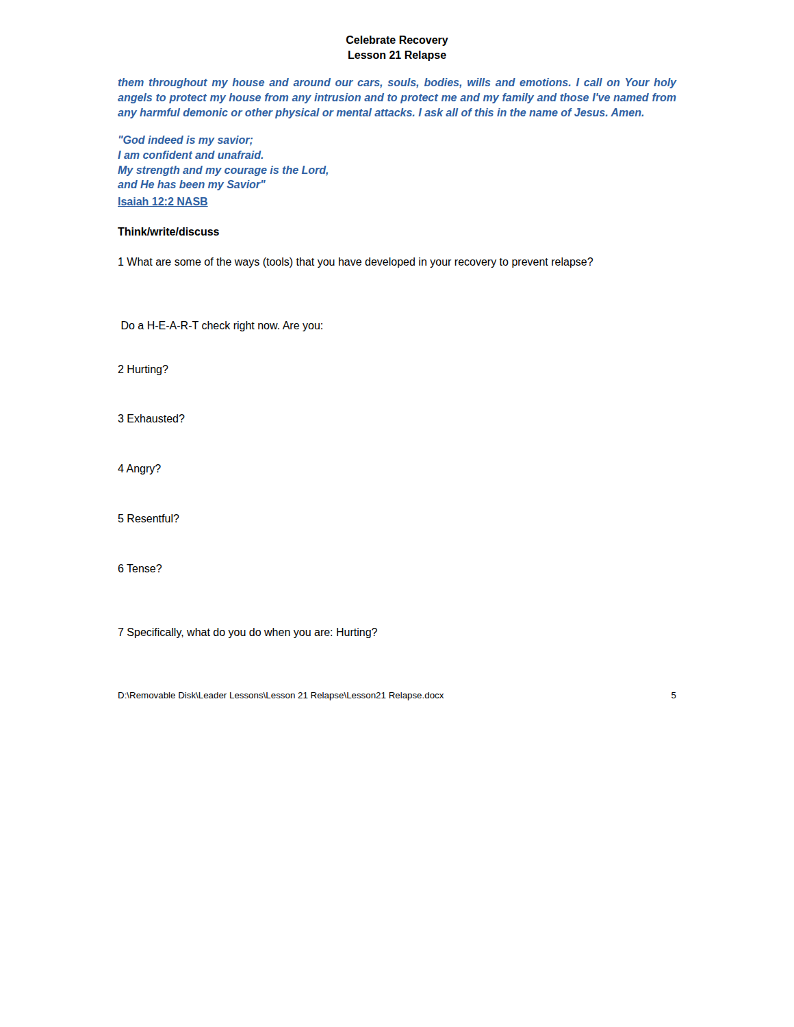Celebrate Recovery Lesson 21 Relapse
them throughout my house and around our cars, souls, bodies, wills and emotions. I call on Your holy angels to protect my house from any intrusion and to protect me and my family and those I've named from any harmful demonic or other physical or mental attacks. I ask all of this in the name of Jesus. Amen.
"God indeed is my savior;
I am confident and unafraid.
My strength and my courage is the Lord,
and He has been my Savior"
Isaiah 12:2 NASB
Think/write/discuss
1 What are some of the ways (tools) that you have developed in your recovery to prevent relapse?
Do a H-E-A-R-T check right now. Are you:
2 Hurting?
3 Exhausted?
4 Angry?
5 Resentful?
6 Tense?
7 Specifically, what do you do when you are: Hurting?
D:\Removable Disk\Leader Lessons\Lesson 21 Relapse\Lesson21 Relapse.docx 5